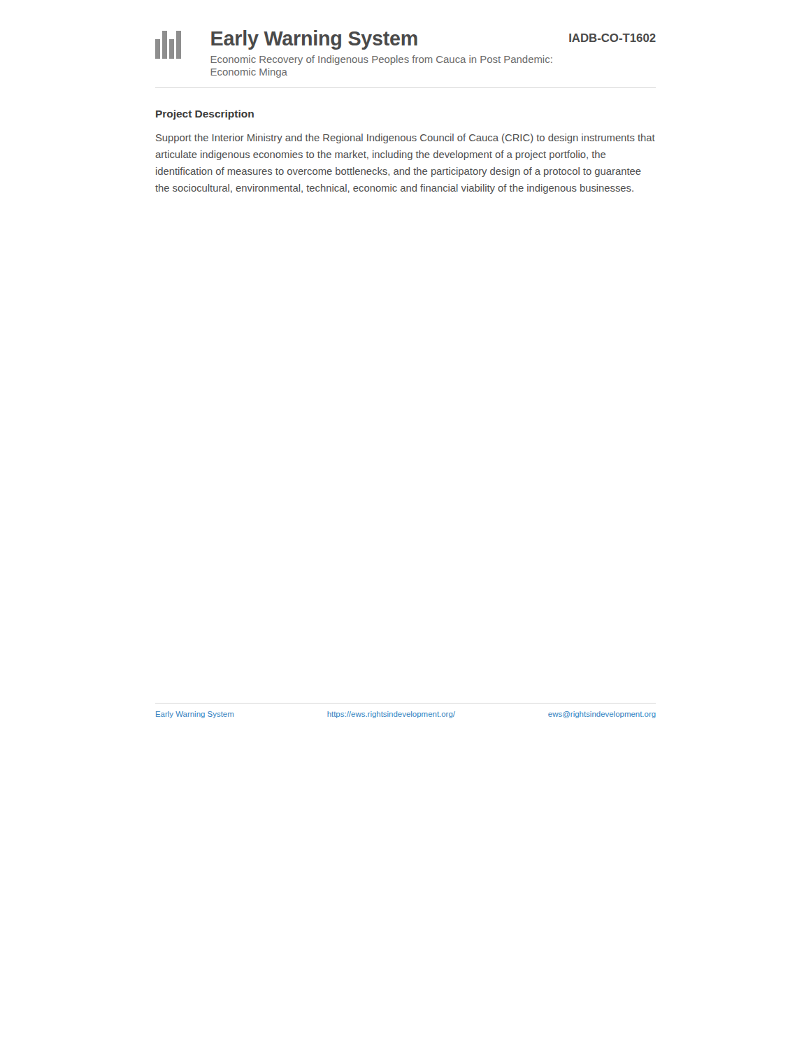Early Warning System
Economic Recovery of Indigenous Peoples from Cauca in Post Pandemic: Economic Minga
IADB-CO-T1602
Project Description
Support the Interior Ministry and the Regional Indigenous Council of Cauca (CRIC) to design instruments that articulate indigenous economies to the market, including the development of a project portfolio, the identification of measures to overcome bottlenecks, and the participatory design of a protocol to guarantee the sociocultural, environmental, technical, economic and financial viability of the indigenous businesses.
Early Warning System
https://ews.rightsindevelopment.org/
ews@rightsindevelopment.org